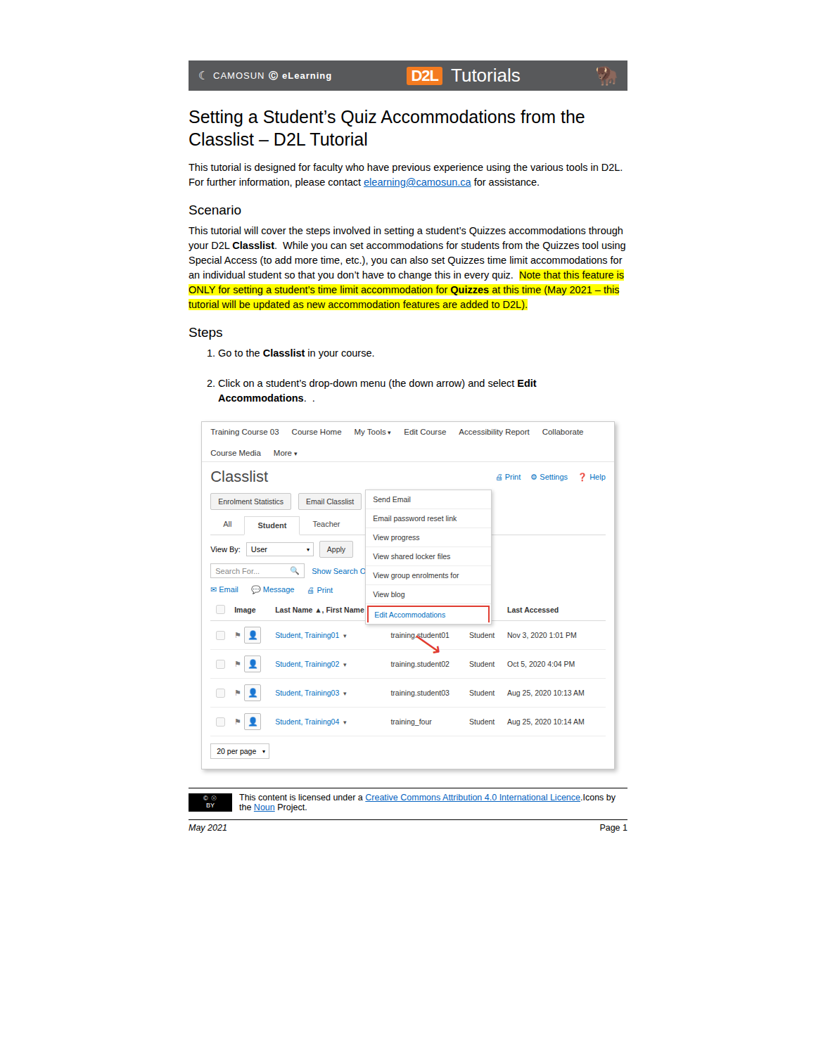☾ CAMOSUN Ⓒ eLearning
D2L Tutorials
🦬
Setting a Student’s Quiz Accommodations from the Classlist – D2L Tutorial
This tutorial is designed for faculty who have previous experience using the various tools in D2L. For further information, please contact elearning@camosun.ca for assistance.
Scenario
This tutorial will cover the steps involved in setting a student’s Quizzes accommodations through your D2L Classlist. While you can set accommodations for students from the Quizzes tool using Special Access (to add more time, etc.), you can also set Quizzes time limit accommodations for an individual student so that you don’t have to change this in every quiz. Note that this feature is ONLY for setting a student’s time limit accommodation for Quizzes at this time (May 2021 – this tutorial will be updated as new accommodation features are added to D2L).
Steps
Go to the Classlist in your course.
Click on a student’s drop-down menu (the down arrow) and select Edit Accommodations. .
Training Course 03 Course Home My Tools Edit Course Accessibility Report Collaborate Course Media More
Classlist
🖨 Print ⚙ Settings ❓ Help
Enrolment Statistics
Email Classlist
All
Student
Teacher
View By: User Apply
Search For...🔍 Show Search Options
✉ Email 💬 Message 🖨 Print
| | Image | Last Name ▲, First Name | Org Defined ID | Role | Last Accessed |
| --- | --- | --- | --- | --- | --- |
| | ⚑ 👤 | Student, Training01 ▾ | training.student01 | Student | Nov 3, 2020 1:01 PM |
| | ⚑ 👤 | Student, Training02 ▾ | training.student02 | Student | Oct 5, 2020 4:04 PM |
| | ⚑ 👤 | Student, Training03 ▾ | training.student03 | Student | Aug 25, 2020 10:13 AM |
| | ⚑ 👤 | Student, Training04 ▾ | training_four | Student | Aug 25, 2020 10:14 AM |
20 per page
Send Email
Email password reset link
View progress
View shared locker files
View group enrolments for
View blog
Edit Accommodations
⟶
© ☉ BY This content is licensed under a Creative Commons Attribution 4.0 International Licence.Icons by the Noun Project.
May 2021 Page 1